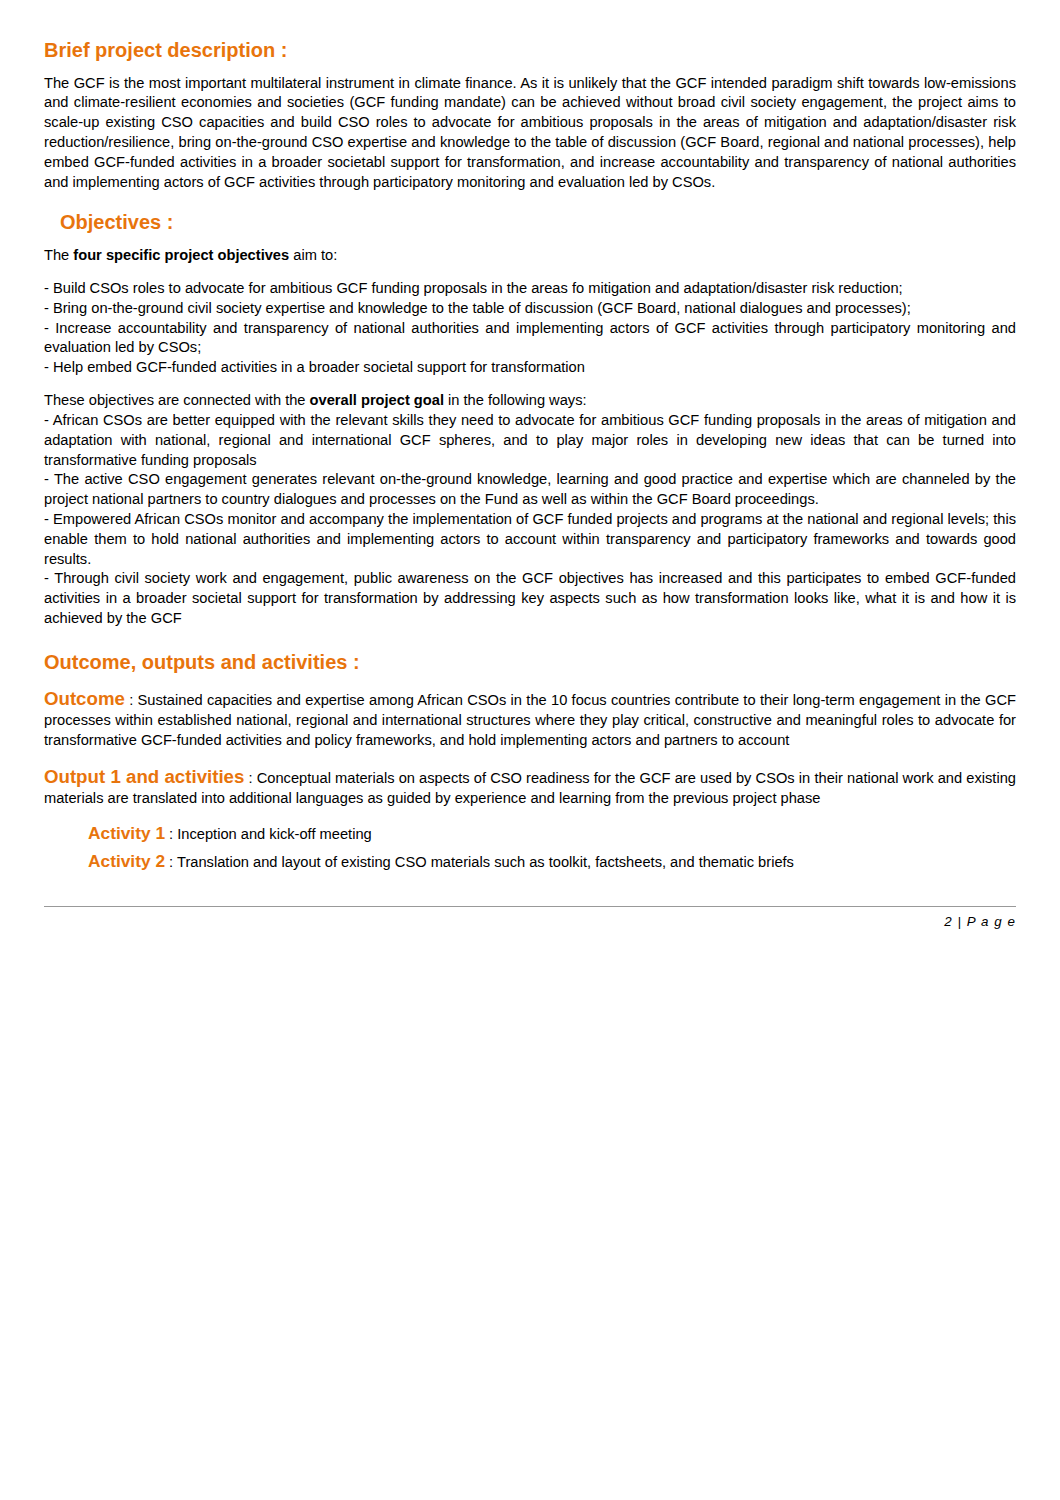Brief project description :
The GCF is the most important multilateral instrument in climate finance. As it is unlikely that the GCF intended paradigm shift towards low-emissions and climate-resilient economies and societies (GCF funding mandate) can be achieved without broad civil society engagement, the project aims to scale-up existing CSO capacities and build CSO roles to advocate for ambitious proposals in the areas of mitigation and adaptation/disaster risk reduction/resilience, bring on-the-ground CSO expertise and knowledge to the table of discussion (GCF Board, regional and national processes), help embed GCF-funded activities in a broader societabl support for transformation, and increase accountability and transparency of national authorities and implementing actors of GCF activities through participatory monitoring and evaluation led by CSOs.
Objectives :
The four specific project objectives aim to:
- Build CSOs roles to advocate for ambitious GCF funding proposals in the areas fo mitigation and adaptation/disaster risk reduction;
- Bring on-the-ground civil society expertise and knowledge to the table of discussion (GCF Board, national dialogues and processes);
- Increase accountability and transparency of national authorities and implementing actors of GCF activities through participatory monitoring and evaluation led by CSOs;
- Help embed GCF-funded activities in a broader societal support for transformation
These objectives are connected with the overall project goal in the following ways:
- African CSOs are better equipped with the relevant skills they need to advocate for ambitious GCF funding proposals in the areas of mitigation and adaptation with national, regional and international GCF spheres, and to play major roles in developing new ideas that can be turned into transformative funding proposals
- The active CSO engagement generates relevant on-the-ground knowledge, learning and good practice and expertise which are channeled by the project national partners to country dialogues and processes on the Fund as well as within the GCF Board proceedings.
- Empowered African CSOs monitor and accompany the implementation of GCF funded projects and programs at the national and regional levels; this enable them to hold national authorities and implementing actors to account within transparency and participatory frameworks and towards good results.
- Through civil society work and engagement, public awareness on the GCF objectives has increased and this participates to embed GCF-funded activities in a broader societal support for transformation by addressing key aspects such as how transformation looks like, what it is and how it is achieved by the GCF
Outcome, outputs and activities :
Outcome : Sustained capacities and expertise among African CSOs in the 10 focus countries contribute to their long-term engagement in the GCF processes within established national, regional and international structures where they play critical, constructive and meaningful roles to advocate for transformative GCF-funded activities and policy frameworks, and hold implementing actors and partners to account
Output 1 and activities : Conceptual materials on aspects of CSO readiness for the GCF are used by CSOs in their national work and existing materials are translated into additional languages as guided by experience and learning from the previous project phase
Activity 1 : Inception and kick-off meeting
Activity 2 : Translation and layout of existing CSO materials such as toolkit, factsheets, and thematic briefs
2 | P a g e